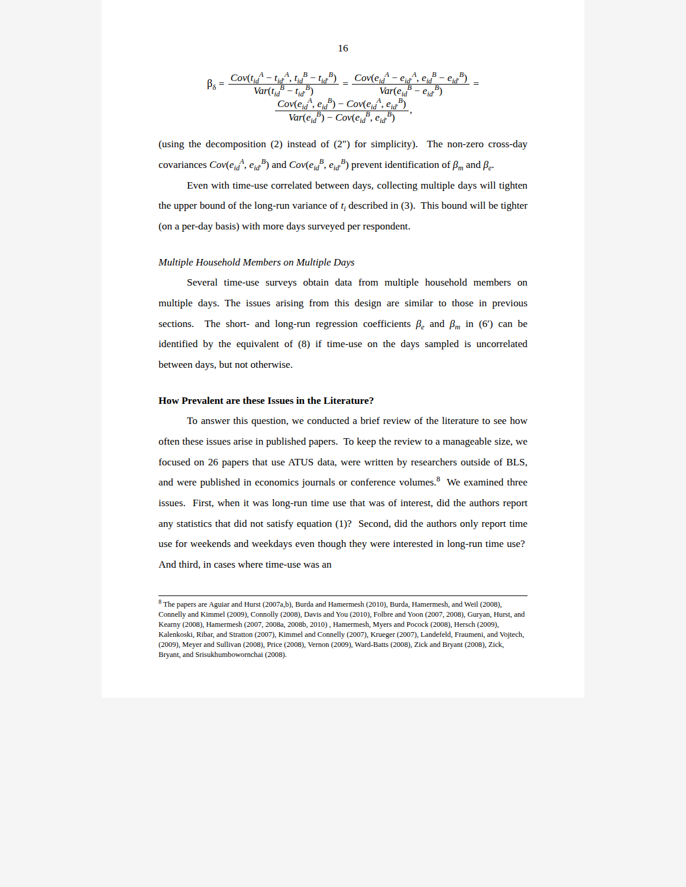16
βδ = Cov(tidA − tid′A, tidB − tid′B) Var(tidB − tid′B) = Cov(eidA − eid′A, eidB − eid′B) Var(eidB − eid′B) = Cov(eidA, eidB) − Cov(eidA, eid′B) Var(eidB) − Cov(eidB, eid′B) ,
(using the decomposition (2) instead of (2") for simplicity). The non-zero cross-day covariances Cov(eidA, eid′B) and Cov(eidB, eid′B) prevent identification of βm and βe.
Even with time-use correlated between days, collecting multiple days will tighten the upper bound of the long-run variance of ti described in (3). This bound will be tighter (on a per-day basis) with more days surveyed per respondent.
Multiple Household Members on Multiple Days
Several time-use surveys obtain data from multiple household members on multiple days. The issues arising from this design are similar to those in previous sections. The short- and long-run regression coefficients βe and βm in (6′) can be identified by the equivalent of (8) if time-use on the days sampled is uncorrelated between days, but not otherwise.
How Prevalent are these Issues in the Literature?
To answer this question, we conducted a brief review of the literature to see how often these issues arise in published papers. To keep the review to a manageable size, we focused on 26 papers that use ATUS data, were written by researchers outside of BLS, and were published in economics journals or conference volumes.8 We examined three issues. First, when it was long-run time use that was of interest, did the authors report any statistics that did not satisfy equation (1)? Second, did the authors only report time use for weekends and weekdays even though they were interested in long-run time use? And third, in cases where time-use was an
8 The papers are Aguiar and Hurst (2007a,b), Burda and Hamermesh (2010), Burda, Hamermesh, and Weil (2008), Connelly and Kimmel (2009), Connolly (2008), Davis and You (2010), Folbre and Yoon (2007, 2008), Guryan, Hurst, and Kearny (2008), Hamermesh (2007, 2008a, 2008b, 2010) , Hamermesh, Myers and Pocock (2008), Hersch (2009), Kalenkoski, Ribar, and Stratton (2007), Kimmel and Connelly (2007), Krueger (2007), Landefeld, Fraumeni, and Vojtech,(2009), Meyer and Sullivan (2008), Price (2008), Vernon (2009), Ward-Batts (2008), Zick and Bryant (2008), Zick, Bryant, and Srisukhumbowornchai (2008).